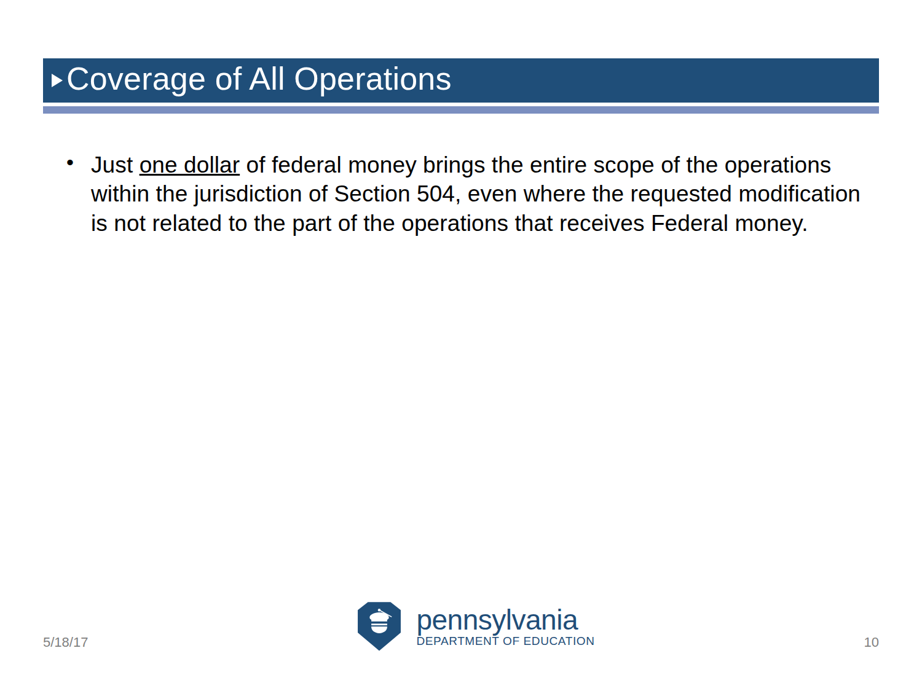Coverage of All Operations
Just one dollar of federal money brings the entire scope of the operations within the jurisdiction of Section 504, even where the requested modification is not related to the part of the operations that receives Federal money.
5/18/17
pennsylvania DEPARTMENT OF EDUCATION
10